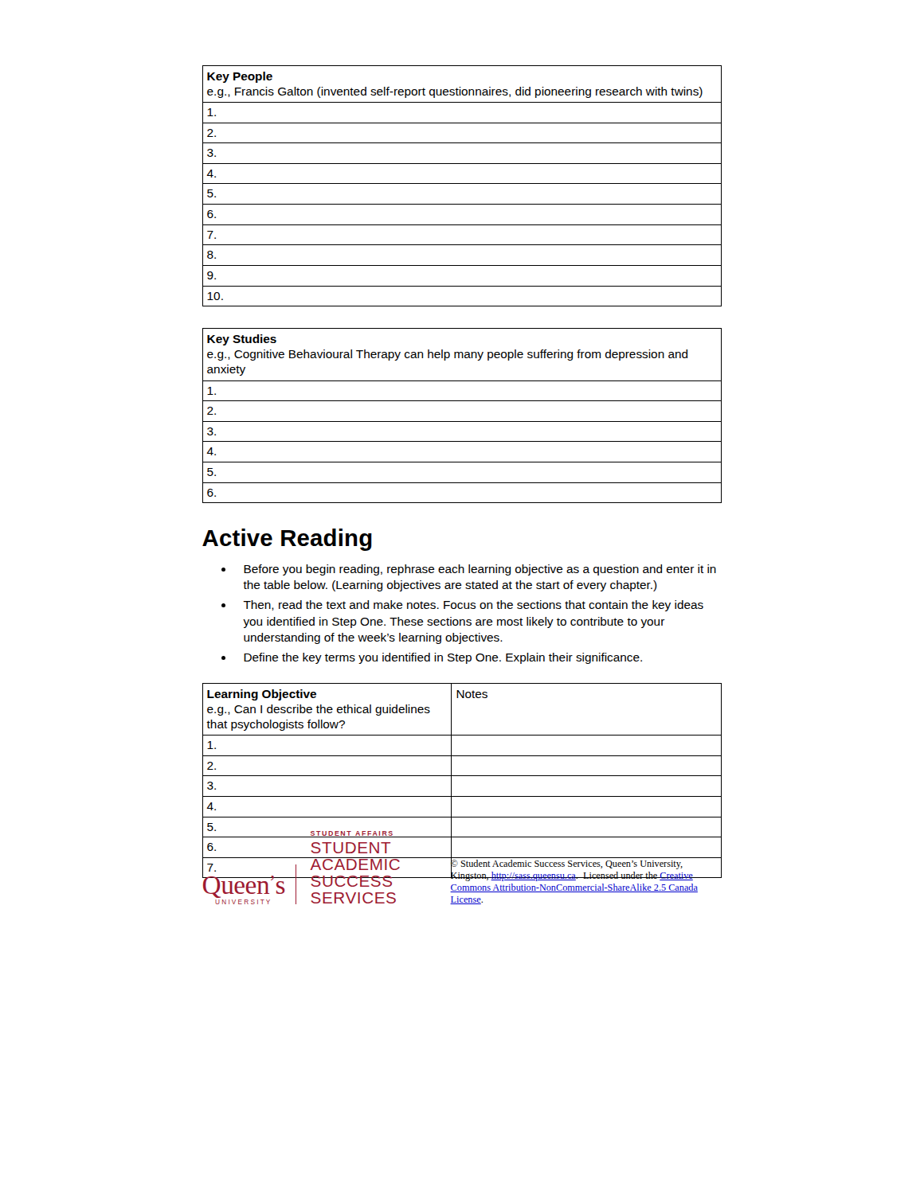| Key People e.g., Francis Galton (invented self-report questionnaires, did pioneering research with twins) |
| 1. |
| 2. |
| 3. |
| 4. |
| 5. |
| 6. |
| 7. |
| 8. |
| 9. |
| 10. |
| Key Studies e.g., Cognitive Behavioural Therapy can help many people suffering from depression and anxiety |
| 1. |
| 2. |
| 3. |
| 4. |
| 5. |
| 6. |
Active Reading
Before you begin reading, rephrase each learning objective as a question and enter it in the table below. (Learning objectives are stated at the start of every chapter.)
Then, read the text and make notes. Focus on the sections that contain the key ideas you identified in Step One. These sections are most likely to contribute to your understanding of the week’s learning objectives.
Define the key terms you identified in Step One. Explain their significance.
| Learning Objective e.g., Can I describe the ethical guidelines that psychologists follow? | Notes |
| 1. | |
| 2. | |
| 3. | |
| 4. | |
| 5. | |
| 6. | |
| 7. | |
Queen’s
UNIVERSITY
STUDENT AFFAIRS
Student Academic
Success Services
© Student Academic Success Services, Queen’s University, Kingston, http://sass.queensu.ca. Licensed under the Creative Commons Attribution-NonCommercial-ShareAlike 2.5 Canada License.